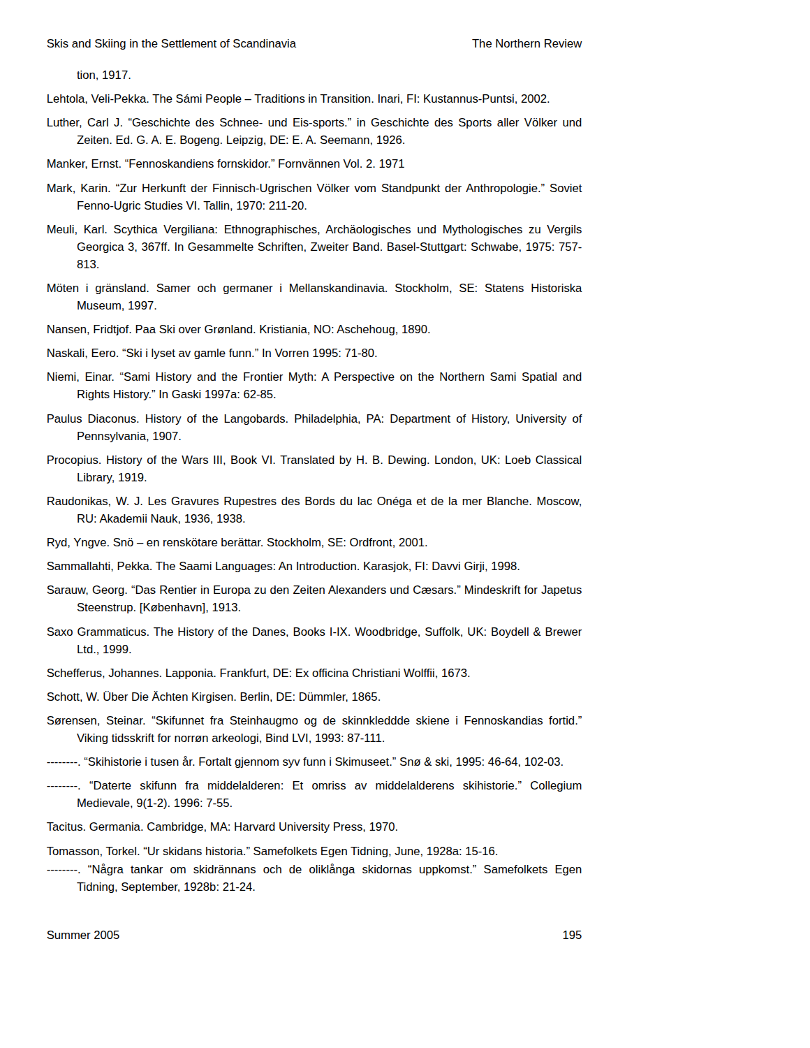Skis and Skiing in the Settlement of Scandinavia
The Northern Review
tion, 1917.
Lehtola, Veli-Pekka. The Sámi People – Traditions in Transition. Inari, FI: Kustannus-Puntsi, 2002.
Luther, Carl J. “Geschichte des Schnee- und Eis-sports.” in Geschichte des Sports aller Völker und Zeiten. Ed. G. A. E. Bogeng. Leipzig, DE: E. A. Seemann, 1926.
Manker, Ernst. “Fennoskandiens fornskidor.” Fornvännen Vol. 2. 1971
Mark, Karin. “Zur Herkunft der Finnisch-Ugrischen Völker vom Standpunkt der Anthropologie.” Soviet Fenno-Ugric Studies VI. Tallin, 1970: 211-20.
Meuli, Karl. Scythica Vergiliana: Ethnographisches, Archäologisches und Mythologisches zu Vergils Georgica 3, 367ff. In Gesammelte Schriften, Zweiter Band. Basel-Stuttgart: Schwabe, 1975: 757-813.
Möten i gränsland. Samer och germaner i Mellanskandinavia. Stockholm, SE: Statens Historiska Museum, 1997.
Nansen, Fridtjof. Paa Ski over Grønland. Kristiania, NO: Aschehoug, 1890.
Naskali, Eero. “Ski i lyset av gamle funn.” In Vorren 1995: 71-80.
Niemi, Einar. “Sami History and the Frontier Myth: A Perspective on the Northern Sami Spatial and Rights History.” In Gaski 1997a: 62-85.
Paulus Diaconus. History of the Langobards. Philadelphia, PA: Department of History, University of Pennsylvania, 1907.
Procopius. History of the Wars III, Book VI. Translated by H. B. Dewing. London, UK: Loeb Classical Library, 1919.
Raudonikas, W. J. Les Gravures Rupestres des Bords du lac Onéga et de la mer Blanche. Moscow, RU: Akademii Nauk, 1936, 1938.
Ryd, Yngve. Snö – en renskötare berättar. Stockholm, SE: Ordfront, 2001.
Sammallahti, Pekka. The Saami Languages: An Introduction. Karasjok, FI: Davvi Girji, 1998.
Sarauw, Georg. “Das Rentier in Europa zu den Zeiten Alexanders und Cæsars.” Mindeskrift for Japetus Steenstrup. [København], 1913.
Saxo Grammaticus. The History of the Danes, Books I-IX. Woodbridge, Suffolk, UK: Boydell & Brewer Ltd., 1999.
Schefferus, Johannes. Lapponia. Frankfurt, DE: Ex officina Christiani Wolffii, 1673.
Schott, W. Über Die Ächten Kirgisen. Berlin, DE: Dümmler, 1865.
Sørensen, Steinar. “Skifunnet fra Steinhaugmo og de skinnkleddde skiene i Fennoskandias fortid.” Viking tidsskrift for norrøn arkeologi, Bind LVI, 1993: 87-111.
--------. “Skihistorie i tusen år. Fortalt gjennom syv funn i Skimuseet.” Snø & ski, 1995: 46-64, 102-03.
--------. “Daterte skifunn fra middelalderen: Et omriss av middelalderens skihistorie.” Collegium Medievale, 9(1-2). 1996: 7-55.
Tacitus. Germania. Cambridge, MA: Harvard University Press, 1970.
Tomasson, Torkel. “Ur skidans historia.” Samefolkets Egen Tidning, June, 1928a: 15-16.
--------. “Några tankar om skidrännans och de oliklånga skidornas uppkomst.” Samefolkets Egen Tidning, September, 1928b: 21-24.
Summer 2005
195